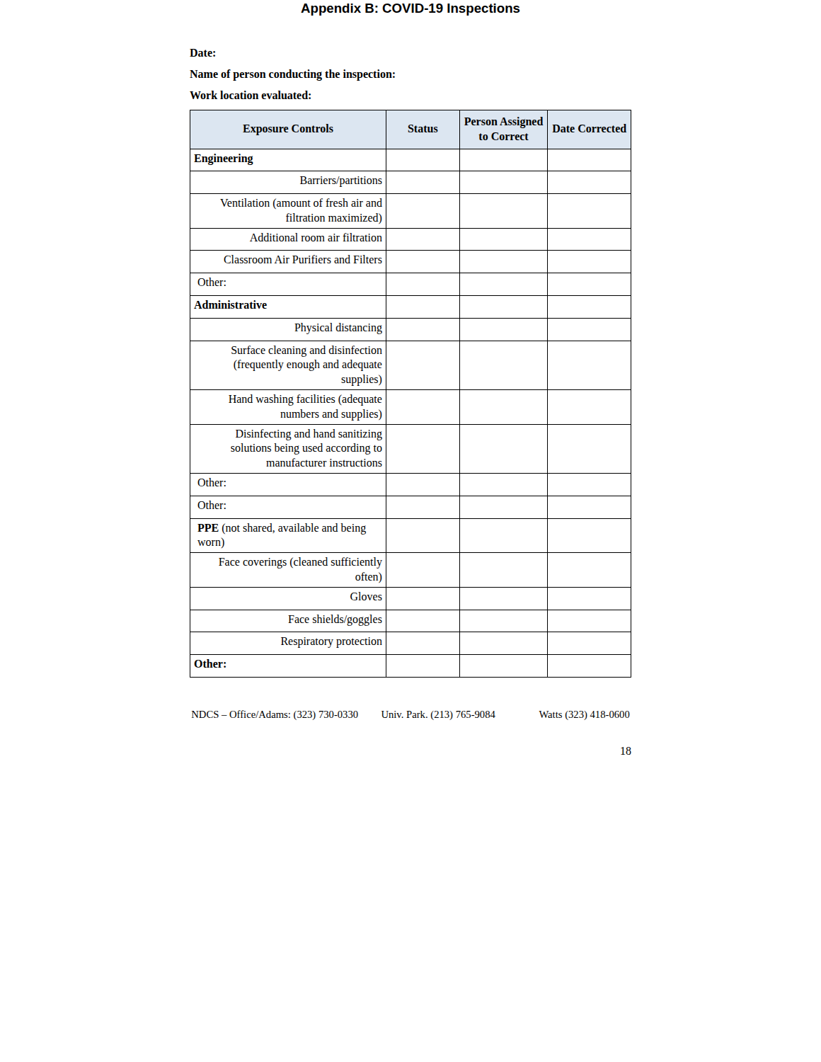Appendix B: COVID-19 Inspections
Date:
Name of person conducting the inspection:
Work location evaluated:
| Exposure Controls | Status | Person Assigned to Correct | Date Corrected |
| --- | --- | --- | --- |
| Engineering | | | |
| Barriers/partitions | | | |
| Ventilation (amount of fresh air and filtration maximized) | | | |
| Additional room air filtration | | | |
| Classroom Air Purifiers and Filters | | | |
| Other: | | | |
| Administrative | | | |
| Physical distancing | | | |
| Surface cleaning and disinfection (frequently enough and adequate supplies) | | | |
| Hand washing facilities (adequate numbers and supplies) | | | |
| Disinfecting and hand sanitizing solutions being used according to manufacturer instructions | | | |
| Other: | | | |
| Other: | | | |
| PPE (not shared, available and being worn) | | | |
| Face coverings (cleaned sufficiently often) | | | |
| Gloves | | | |
| Face shields/goggles | | | |
| Respiratory protection | | | |
| Other: | | | |
NDCS – Office/Adams: (323) 730-0330 Univ. Park. (213) 765-9084 Watts (323) 418-0600
18